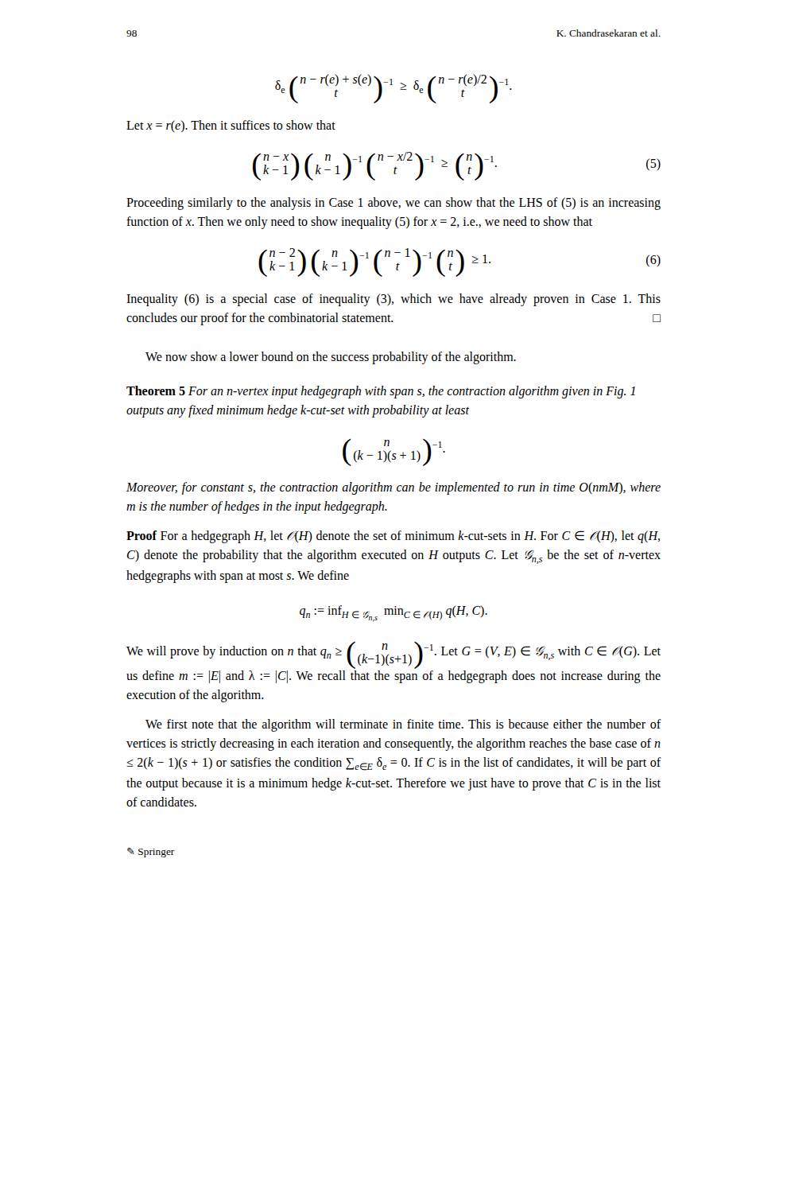98 K. Chandrasekaran et al.
δe ( n − r(e) + s(e) t ) −1 ≥ δe ( n − r(e)/2 t ) −1.
Let x = r(e). Then it suffices to show that
( n − x k − 1 ) ( n k − 1 ) −1 ( n − x/2 t ) −1 ≥ ( n t ) −1.
(5)
Proceeding similarly to the analysis in Case 1 above, we can show that the LHS of (5) is an increasing function of x. Then we only need to show inequality (5) for x = 2, i.e., we need to show that
( n − 2 k − 1 ) ( n k − 1 ) −1 ( n − 1 t ) −1 ( n t ) ≥ 1.
(6)
Inequality (6) is a special case of inequality (3), which we have already proven in Case 1. This concludes our proof for the combinatorial statement. □
We now show a lower bound on the success probability of the algorithm.
Theorem 5 For an n-vertex input hedgegraph with span s, the contraction algorithm given in Fig. 1 outputs any fixed minimum hedge k-cut-set with probability at least
( n (k − 1)(s + 1) ) −1.
Moreover, for constant s, the contraction algorithm can be implemented to run in time O(nmM), where m is the number of hedges in the input hedgegraph.
Proof For a hedgegraph H, let 𝒪(H) denote the set of minimum k-cut-sets in H. For C ∈ 𝒪(H), let q(H, C) denote the probability that the algorithm executed on H outputs C. Let 𝒢n,s be the set of n-vertex hedgegraphs with span at most s. We define
qn := infH ∈ 𝒢n,s minC ∈ 𝒪(H) q(H, C).
We will prove by induction on n that qn ≥ (n(k−1)(s+1))−1. Let G = (V, E) ∈ 𝒢n,s with C ∈ 𝒪(G). Let us define m := |E| and λ := |C|. We recall that the span of a hedgegraph does not increase during the execution of the algorithm.
We first note that the algorithm will terminate in finite time. This is because either the number of vertices is strictly decreasing in each iteration and consequently, the algorithm reaches the base case of n ≤ 2(k − 1)(s + 1) or satisfies the condition ∑e∈E δe = 0. If C is in the list of candidates, it will be part of the output because it is a minimum hedge k-cut-set. Therefore we just have to prove that C is in the list of candidates.
✎ Springer